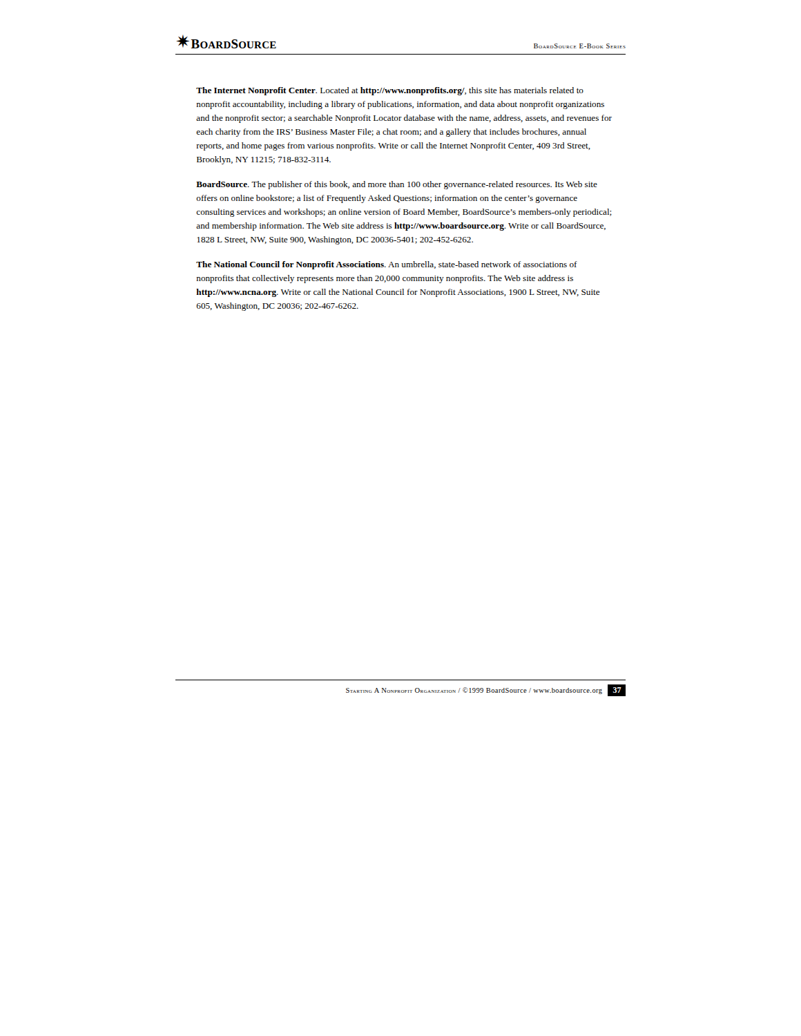✷ BOARDSOURCE
BoardSource E-Book Series
The Internet Nonprofit Center. Located at http://www.nonprofits.org/, this site has materials related to nonprofit accountability, including a library of publications, information, and data about nonprofit organizations and the nonprofit sector; a searchable Nonprofit Locator database with the name, address, assets, and revenues for each charity from the IRS’ Business Master File; a chat room; and a gallery that includes brochures, annual reports, and home pages from various nonprofits. Write or call the Internet Nonprofit Center, 409 3rd Street, Brooklyn, NY 11215; 718-832-3114.
BoardSource. The publisher of this book, and more than 100 other governance-related resources. Its Web site offers on online bookstore; a list of Frequently Asked Questions; information on the center’s governance consulting services and workshops; an online version of Board Member, BoardSource’s members-only periodical; and membership information. The Web site address is http://www.boardsource.org. Write or call BoardSource, 1828 L Street, NW, Suite 900, Washington, DC 20036-5401; 202-452-6262.
The National Council for Nonprofit Associations. An umbrella, state-based network of associations of nonprofits that collectively represents more than 20,000 community nonprofits. The Web site address is http://www.ncna.org. Write or call the National Council for Nonprofit Associations, 1900 L Street, NW, Suite 605, Washington, DC 20036; 202-467-6262.
Starting A Nonprofit Organization / ©1999 BoardSource / www.boardsource.org
37